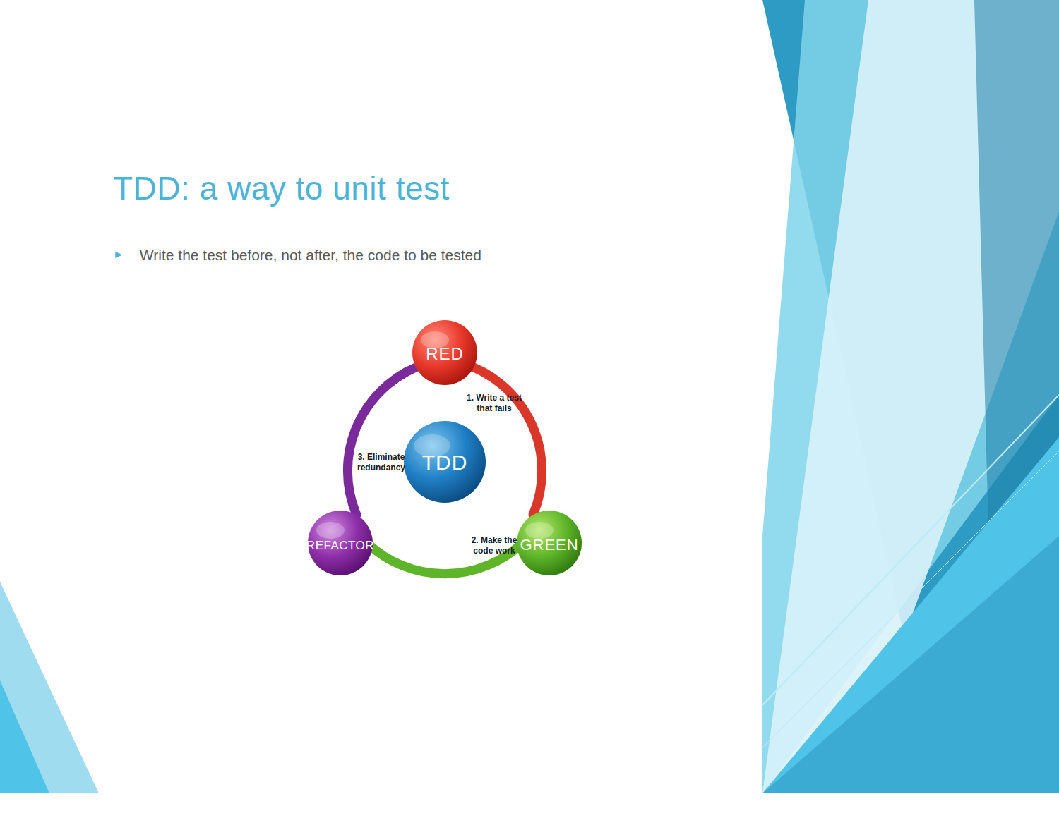TDD: a way to unit test
► Write the test before, not after, the code to be tested
TDD RED GREEN REFACTOR 1. Write a test that fails 2. Make the code work 3. Eliminate redundancy